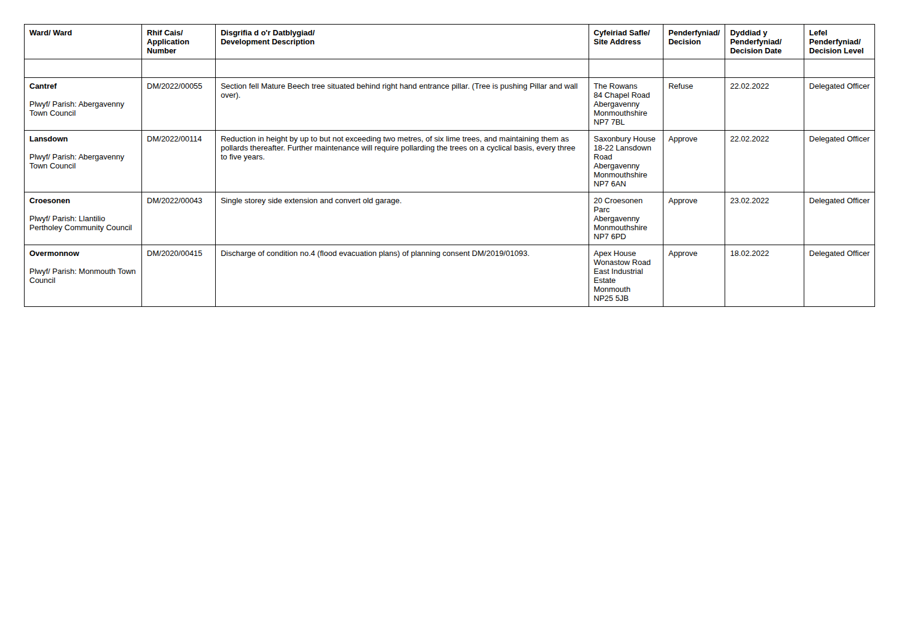| Ward/ Ward | Rhif Cais/ Application Number | Disgrifia d o'r Datblygiad/ Development Description | Cyfeiriad Safle/ Site Address | Penderfyniad/ Decision | Dyddiad y Penderfyniad/ Decision Date | Lefel Penderfyniad/ Decision Level |
| --- | --- | --- | --- | --- | --- | --- |
| Cantref Plwyf/ Parish: Abergavenny Town Council | DM/2022/00055 | Section fell Mature Beech tree situated behind right hand entrance pillar. (Tree is pushing Pillar and wall over). | The Rowans 84 Chapel Road Abergavenny Monmouthshire NP7 7BL | Refuse | 22.02.2022 | Delegated Officer |
| Lansdown Plwyf/ Parish: Abergavenny Town Council | DM/2022/00114 | Reduction in height by up to but not exceeding two metres, of six lime trees, and maintaining them as pollards thereafter. Further maintenance will require pollarding the trees on a cyclical basis, every three to five years. | Saxonbury House 18-22 Lansdown Road Abergavenny Monmouthshire NP7 6AN | Approve | 22.02.2022 | Delegated Officer |
| Croesonen Plwyf/ Parish: Llantilio Pertholey Community Council | DM/2022/00043 | Single storey side extension and convert old garage. | 20 Croesonen Parc Abergavenny Monmouthshire NP7 6PD | Approve | 23.02.2022 | Delegated Officer |
| Overmonnow Plwyf/ Parish: Monmouth Town Council | DM/2020/00415 | Discharge of condition no.4 (flood evacuation plans) of planning consent DM/2019/01093. | Apex House Wonastow Road East Industrial Estate Monmouth NP25 5JB | Approve | 18.02.2022 | Delegated Officer |